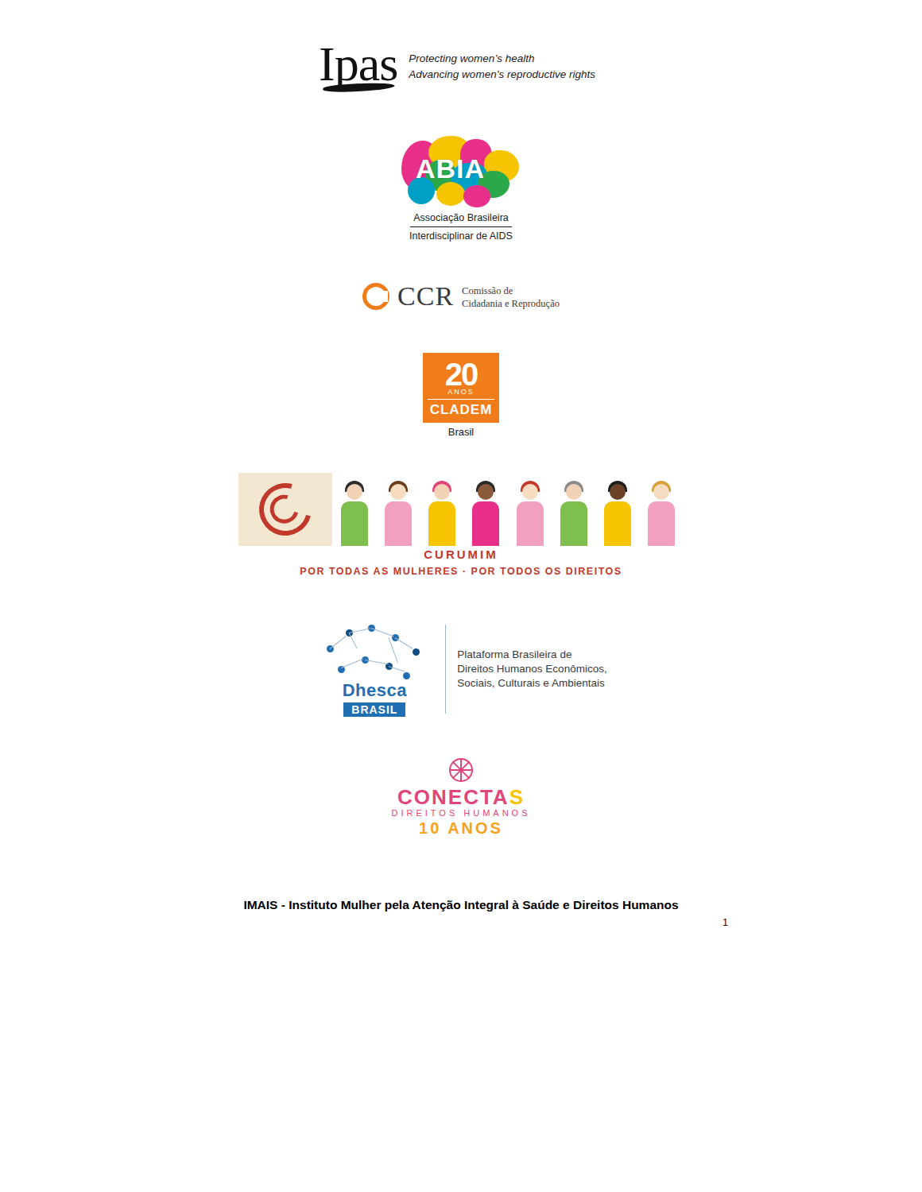Ipas
Protecting women’s health
Advancing women’s reproductive rights
ABIA
Associação Brasileira
Interdisciplinar de AIDS
CCR
Comissão de
Cidadania e Reprodução
20
ANOS
CLADEM
Brasil
CURUMIM
POR TODAS AS MULHERES · POR TODOS OS DIREITOS
Dhesca
BRASIL
Plataforma Brasileira de
Direitos Humanos Econômicos,
Sociais, Culturais e Ambientais
CONECTAS
DIREITOS HUMANOS
10 ANOS
IMAIS - Instituto Mulher pela Atenção Integral à Saúde e Direitos Humanos
1